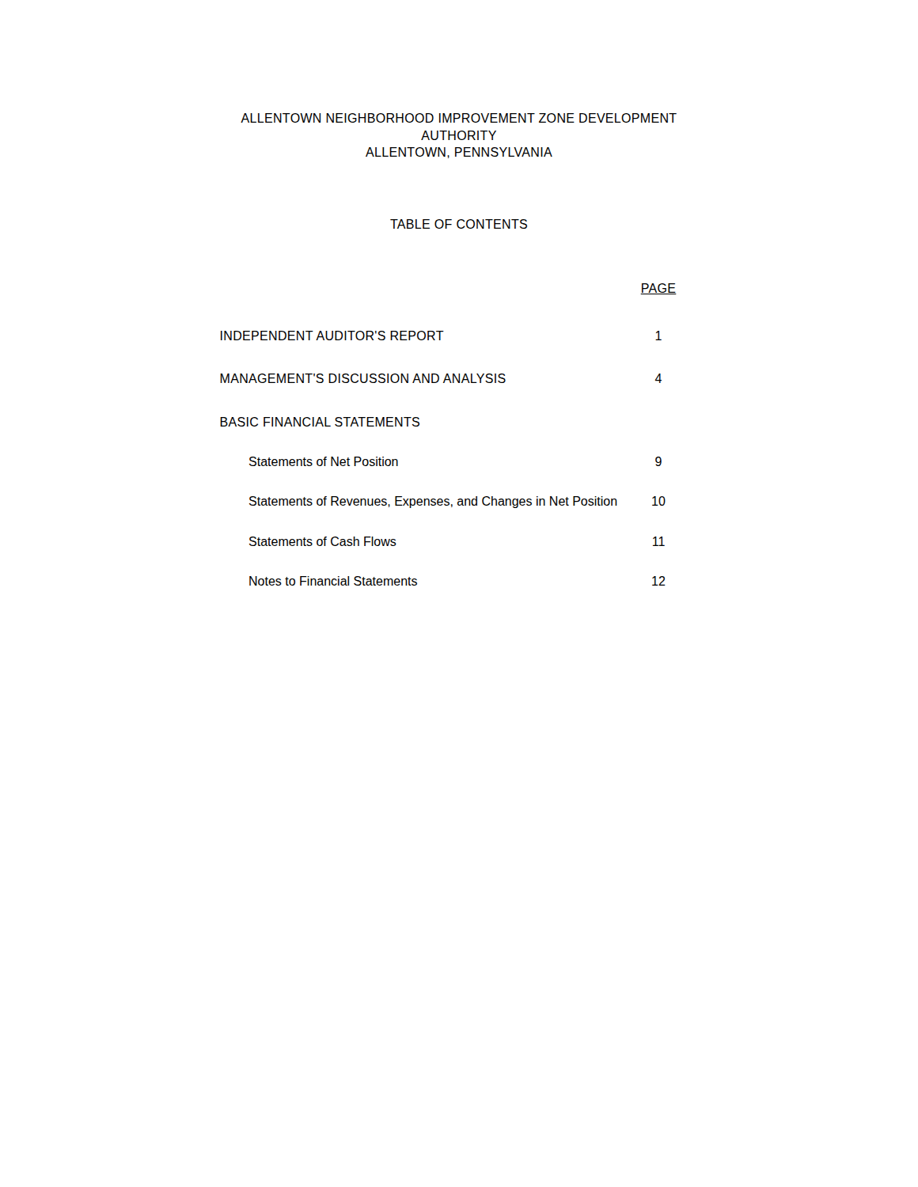ALLENTOWN NEIGHBORHOOD IMPROVEMENT ZONE DEVELOPMENT AUTHORITY
ALLENTOWN, PENNSYLVANIA
TABLE OF CONTENTS
| | PAGE |
| INDEPENDENT AUDITOR'S REPORT | 1 |
| MANAGEMENT'S DISCUSSION AND ANALYSIS | 4 |
| BASIC FINANCIAL STATEMENTS | |
| Statements of Net Position | 9 |
| Statements of Revenues, Expenses, and Changes in Net Position | 10 |
| Statements of Cash Flows | 11 |
| Notes to Financial Statements | 12 |